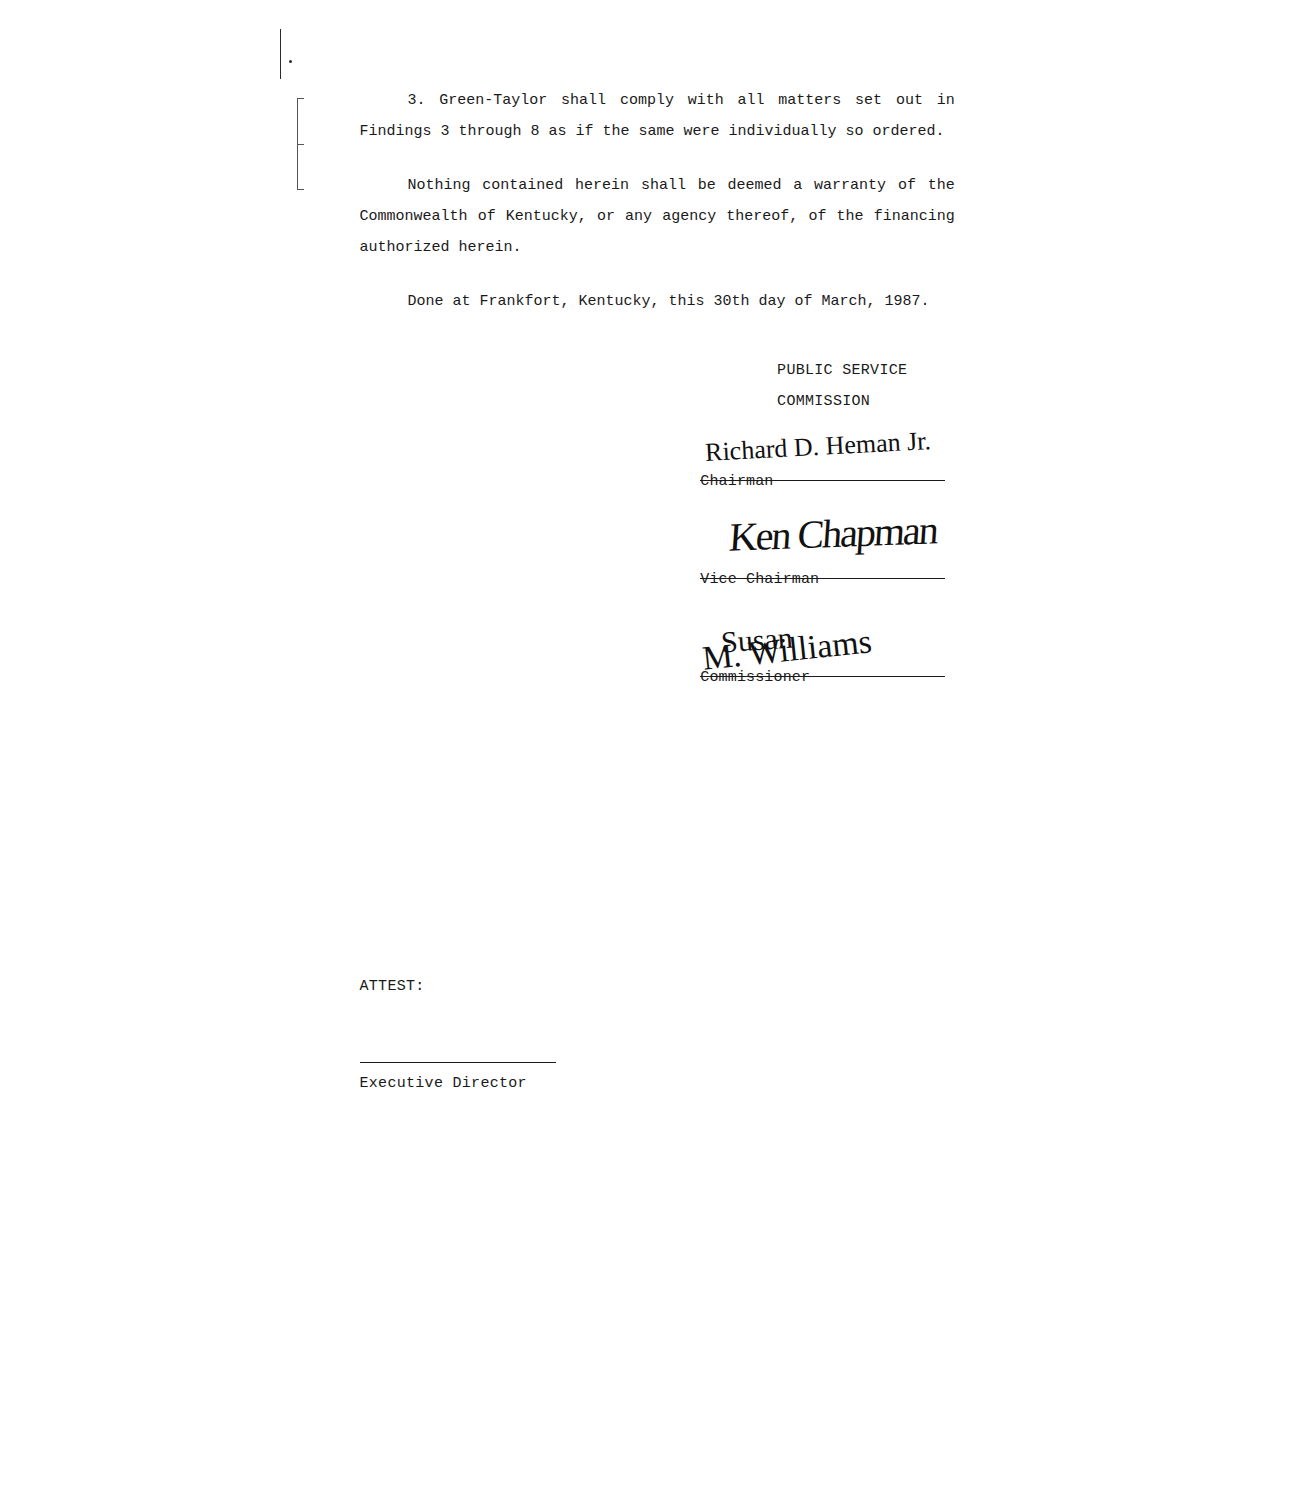3. Green-Taylor shall comply with all matters set out in Findings 3 through 8 as if the same were individually so ordered.
Nothing contained herein shall be deemed a warranty of the Commonwealth of Kentucky, or any agency thereof, of the financing authorized herein.
Done at Frankfort, Kentucky, this 30th day of March, 1987.
PUBLIC SERVICE COMMISSION
Richard D. Heman Jr. Chairman
Ken Chapman Vice Chairman
Susan M. Williams Commissioner
ATTEST:
Executive Director